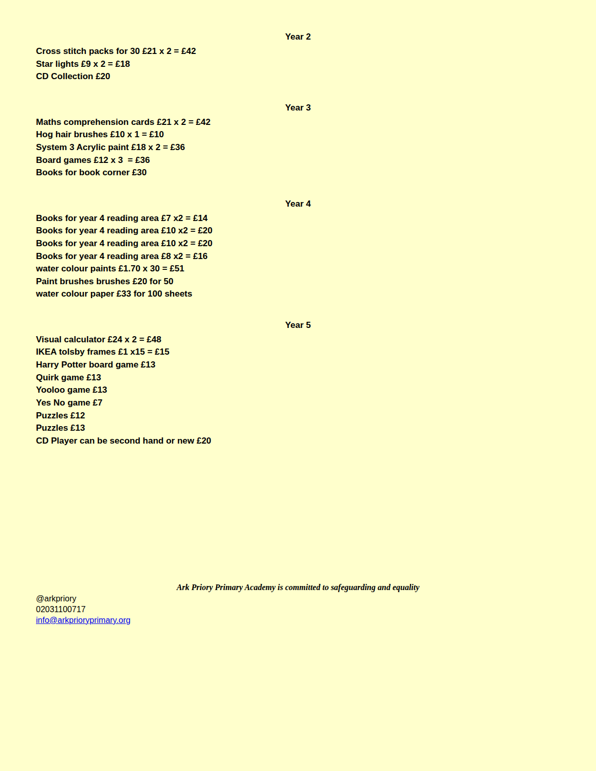Year 2
Cross stitch packs for 30 £21 x 2 = £42
Star lights £9 x 2 = £18
CD Collection £20
Year 3
Maths comprehension cards £21 x 2 = £42
Hog hair brushes £10 x 1 = £10
System 3 Acrylic paint £18 x 2 = £36
Board games £12 x 3 = £36
Books for book corner £30
Year 4
Books for year 4 reading area £7 x2 = £14
Books for year 4 reading area £10 x2 = £20
Books for year 4 reading area £10 x2 = £20
Books for year 4 reading area £8 x2 = £16
water colour paints £1.70 x 30 = £51
Paint brushes brushes £20 for 50
water colour paper £33 for 100 sheets
Year 5
Visual calculator £24 x 2 = £48
IKEA tolsby frames £1 x15 = £15
Harry Potter board game £13
Quirk game £13
Yooloo game £13
Yes No game £7
Puzzles £12
Puzzles £13
CD Player can be second hand or new £20
Ark Priory Primary Academy is committed to safeguarding and equality
@arkpriory
02031100717
info@arkprioryprimary.org